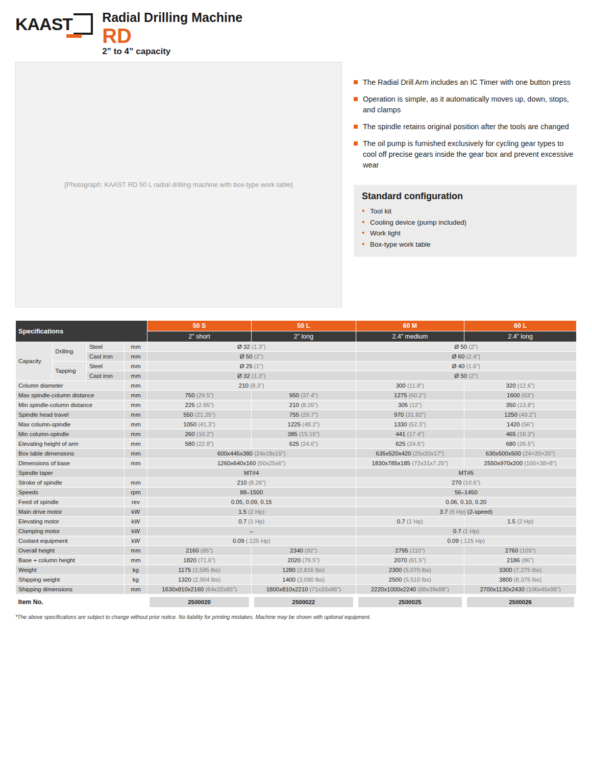KAA ST
Radial Drilling Machine
RD
2” to 4” capacity
[Photograph: KAAST RD 50 L radial drilling machine with box-type work table]
The Radial Drill Arm includes an IC Timer with one button press
Operation is simple, as it automatically moves up, down, stops, and clamps
The spindle retains original position after the tools are changed
The oil pump is furnished exclusively for cycling gear types to cool off precise gears inside the gear box and prevent excessive wear
Standard configuration
Tool kit
Cooling device (pump included)
Work light
Box-type work table
| Specifications | 50 S | 50 L | 60 M | 60 L |
| --- | --- | --- | --- | --- |
| 2” short | 2” long | 2.4” medium | 2.4” long |
| Capacity | Drilling | Steel | mm | Ø 32 (1.3”) | Ø 50 (2”) |
| Cast iron | mm | Ø 50 (2”) | Ø 60 (2.4”) |
| Tapping | Steel | mm | Ø 25 (1”) | Ø 40 (1.6”) |
| Cast iron | mm | Ø 32 (1.3”) | Ø 50 (2”) |
| Column diameter | mm | 210 (8.3”) | 300 (11.8”) | 320 (12.6”) |
| Max spindle-column distance | mm | 750 (29.5”) | 950 (37.4”) | 1275 (50.2”) | 1600 (63”) |
| Min spindle-column distance | mm | 225 (2.85”) | 210 (8.26”) | 305 (12”) | 350 (13.8”) |
| Spindle head travel | mm | 550 (21.25”) | 755 (29.7”) | 970 (31.82”) | 1250 (49.2”) |
| Max column-spindle | mm | 1050 (41.3”) | 1225 (48.2”) | 1330 (52.3”) | 1420 (56”) |
| Min column-spindle | mm | 260 (10.2”) | 385 (15.15”) | 441 (17.4”) | 465 (18.3”) |
| Elevating height of arm | mm | 580 (22.8”) | 625 (24.6”) | 625 (24.6”) | 680 (26.5”) |
| Box table dimensions | mm | 600x445x380 (24x18x15”) | 635x520x420 (25x20x17”) | 630x500x500 (24×20×20”) |
| Dimensions of base | mm | 1260x640x160 (50x25x6”) | 1830x785x185 (72x31x7.25”) | 2550x970x200 (100×38×8”) |
| Spindle taper | | MT#4 | MT#5 |
| Stroke of spindle | mm | 210 (8.26”) | 270 (10.6”) |
| Speeds | rpm | 88–1500 | 56–1450 |
| Feed of spindle | rev | 0.05, 0.09, 0.15 | 0.06, 0.10, 0.20 |
| Main drive motor | kW | 1.5 (2 Hp) | 3.7 (5 Hp) (2-speed) |
| Elevating motor | kW | 0.7 (1 Hp) | 0.7 (1 Hp) | 1.5 (2 Hp) |
| Clamping motor | kW | – | 0.7 (1 Hp) |
| Coolant equipment | kW | 0.09 (.125 Hp) | 0.09 (.125 Hp) |
| Overall height | mm | 2160 (85”) | 2340 (92”) | 2795 (110”) | 2760 (109”) |
| Base + column height | mm | 1820 (71.6”) | 2020 (79.5”) | 2070 (81.5”) | 2186 (86”) |
| Weight | kg | 1175 (2,585 lbs) | 1280 (2,816 lbs) | 2300 (5,070 lbs) | 3300 (7,275 lbs) |
| Shipping weight | kg | 1320 (2,904 lbs) | 1400 (3,090 lbs) | 2500 (5,510 lbs) | 3800 (8,375 lbs) |
| Shipping dimensions | mm | 1630x810x2160 (64x32x85”) | 1800x810x2210 (71x33x86”) | 2220x1000x2240 (88x39x88”) | 2700x1130x2430 (106x45x96”) |
| Item No. | 2500020 | 2500022 | 2500025 | 2500026 |
*The above specifications are subject to change without prior notice. No liability for printing mistakes. Machine may be shown with optional equipment.